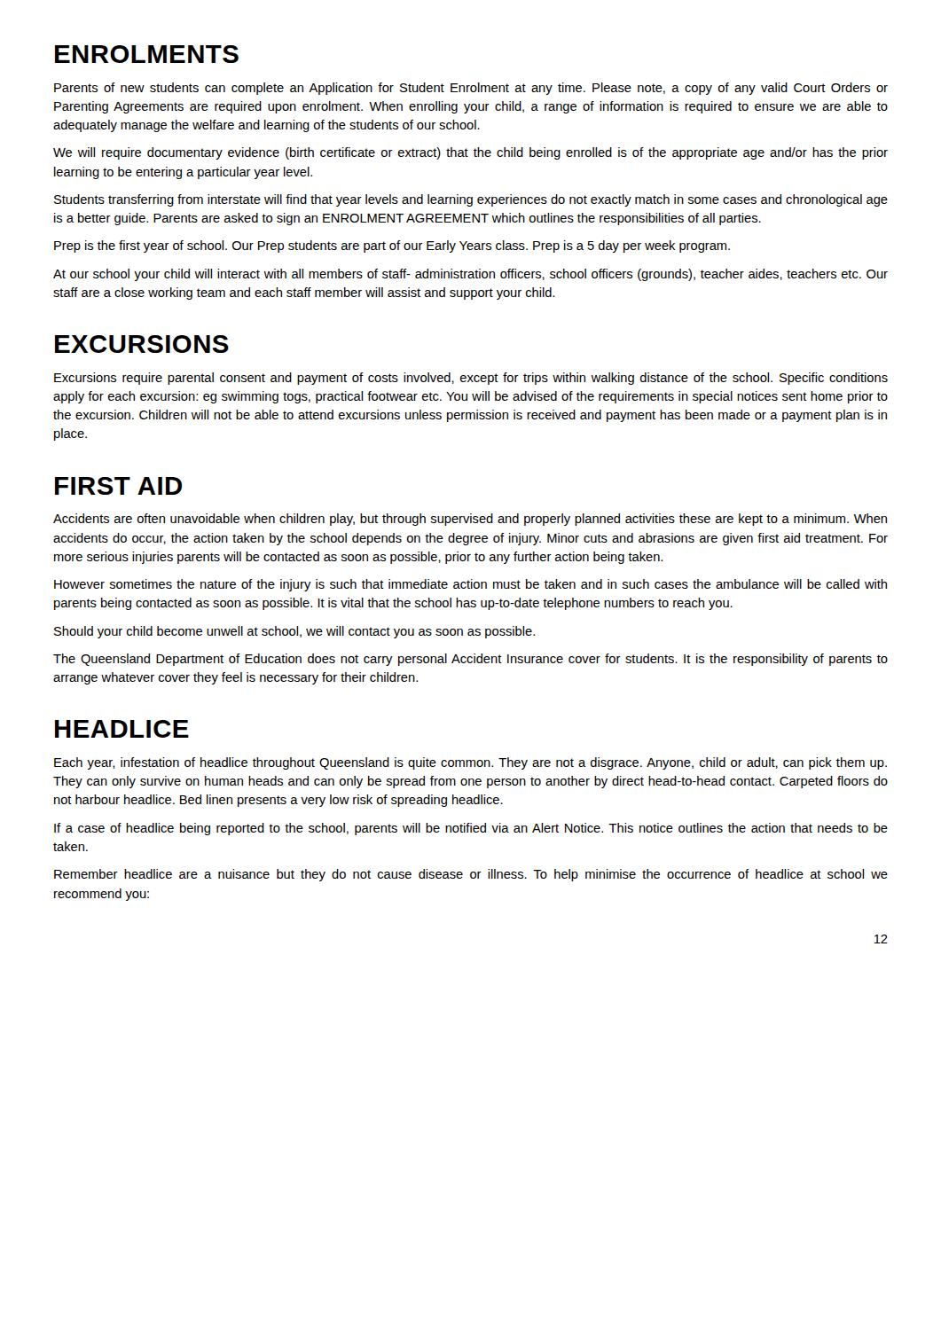ENROLMENTS
Parents of new students can complete an Application for Student Enrolment at any time. Please note, a copy of any valid Court Orders or Parenting Agreements are required upon enrolment. When enrolling your child, a range of information is required to ensure we are able to adequately manage the welfare and learning of the students of our school.
We will require documentary evidence (birth certificate or extract) that the child being enrolled is of the appropriate age and/or has the prior learning to be entering a particular year level.
Students transferring from interstate will find that year levels and learning experiences do not exactly match in some cases and chronological age is a better guide. Parents are asked to sign an ENROLMENT AGREEMENT which outlines the responsibilities of all parties.
Prep is the first year of school. Our Prep students are part of our Early Years class. Prep is a 5 day per week program.
At our school your child will interact with all members of staff- administration officers, school officers (grounds), teacher aides, teachers etc. Our staff are a close working team and each staff member will assist and support your child.
EXCURSIONS
Excursions require parental consent and payment of costs involved, except for trips within walking distance of the school. Specific conditions apply for each excursion: eg swimming togs, practical footwear etc. You will be advised of the requirements in special notices sent home prior to the excursion. Children will not be able to attend excursions unless permission is received and payment has been made or a payment plan is in place.
FIRST AID
Accidents are often unavoidable when children play, but through supervised and properly planned activities these are kept to a minimum. When accidents do occur, the action taken by the school depends on the degree of injury. Minor cuts and abrasions are given first aid treatment. For more serious injuries parents will be contacted as soon as possible, prior to any further action being taken.
However sometimes the nature of the injury is such that immediate action must be taken and in such cases the ambulance will be called with parents being contacted as soon as possible. It is vital that the school has up-to-date telephone numbers to reach you.
Should your child become unwell at school, we will contact you as soon as possible.
The Queensland Department of Education does not carry personal Accident Insurance cover for students. It is the responsibility of parents to arrange whatever cover they feel is necessary for their children.
HEADLICE
Each year, infestation of headlice throughout Queensland is quite common. They are not a disgrace. Anyone, child or adult, can pick them up. They can only survive on human heads and can only be spread from one person to another by direct head-to-head contact. Carpeted floors do not harbour headlice. Bed linen presents a very low risk of spreading headlice.
If a case of headlice being reported to the school, parents will be notified via an Alert Notice. This notice outlines the action that needs to be taken.
Remember headlice are a nuisance but they do not cause disease or illness. To help minimise the occurrence of headlice at school we recommend you:
12